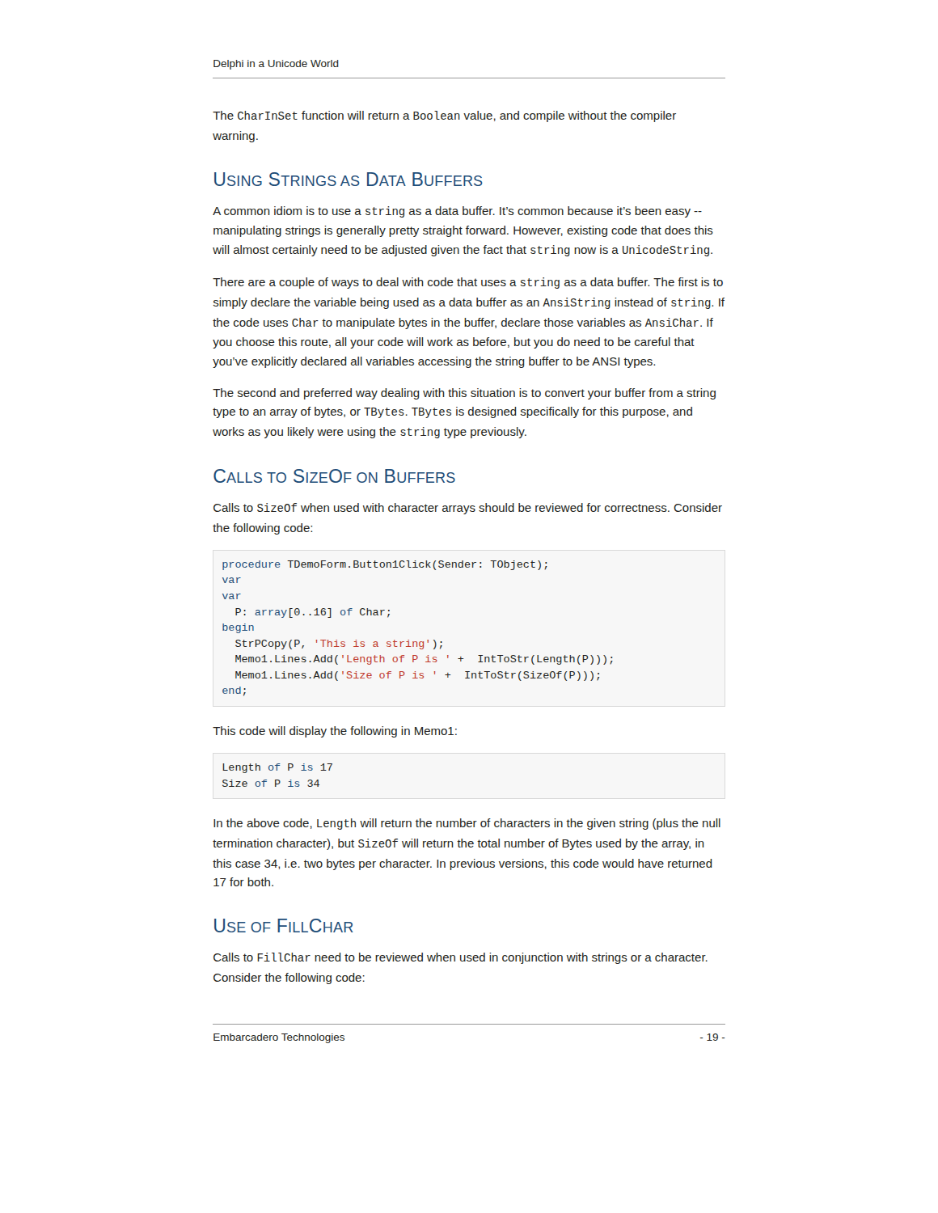Delphi in a Unicode World
The CharInSet function will return a Boolean value, and compile without the compiler warning.
USING STRINGS AS DATA BUFFERS
A common idiom is to use a string as a data buffer. It’s common because it’s been easy -- manipulating strings is generally pretty straight forward. However, existing code that does this will almost certainly need to be adjusted given the fact that string now is a UnicodeString.
There are a couple of ways to deal with code that uses a string as a data buffer. The first is to simply declare the variable being used as a data buffer as an AnsiString instead of string. If the code uses Char to manipulate bytes in the buffer, declare those variables as AnsiChar. If you choose this route, all your code will work as before, but you do need to be careful that you’ve explicitly declared all variables accessing the string buffer to be ANSI types.
The second and preferred way dealing with this situation is to convert your buffer from a string type to an array of bytes, or TBytes. TBytes is designed specifically for this purpose, and works as you likely were using the string type previously.
CALLS TO SIZEOF ON BUFFERS
Calls to SizeOf when used with character arrays should be reviewed for correctness. Consider the following code:
procedure TDemoForm.Button1Click(Sender: TObject);
var
var
  P: array[0..16] of Char;
begin
  StrPCopy(P, 'This is a string');
  Memo1.Lines.Add('Length of P is ' +  IntToStr(Length(P)));
  Memo1.Lines.Add('Size of P is ' +  IntToStr(SizeOf(P)));
end;
This code will display the following in Memo1:
Length of P is 17
Size of P is 34
In the above code, Length will return the number of characters in the given string (plus the null termination character), but SizeOf will return the total number of Bytes used by the array, in this case 34, i.e. two bytes per character. In previous versions, this code would have returned 17 for both.
USE OF FILLCHAR
Calls to FillChar need to be reviewed when used in conjunction with strings or a character. Consider the following code:
Embarcadero Technologies - 19 -